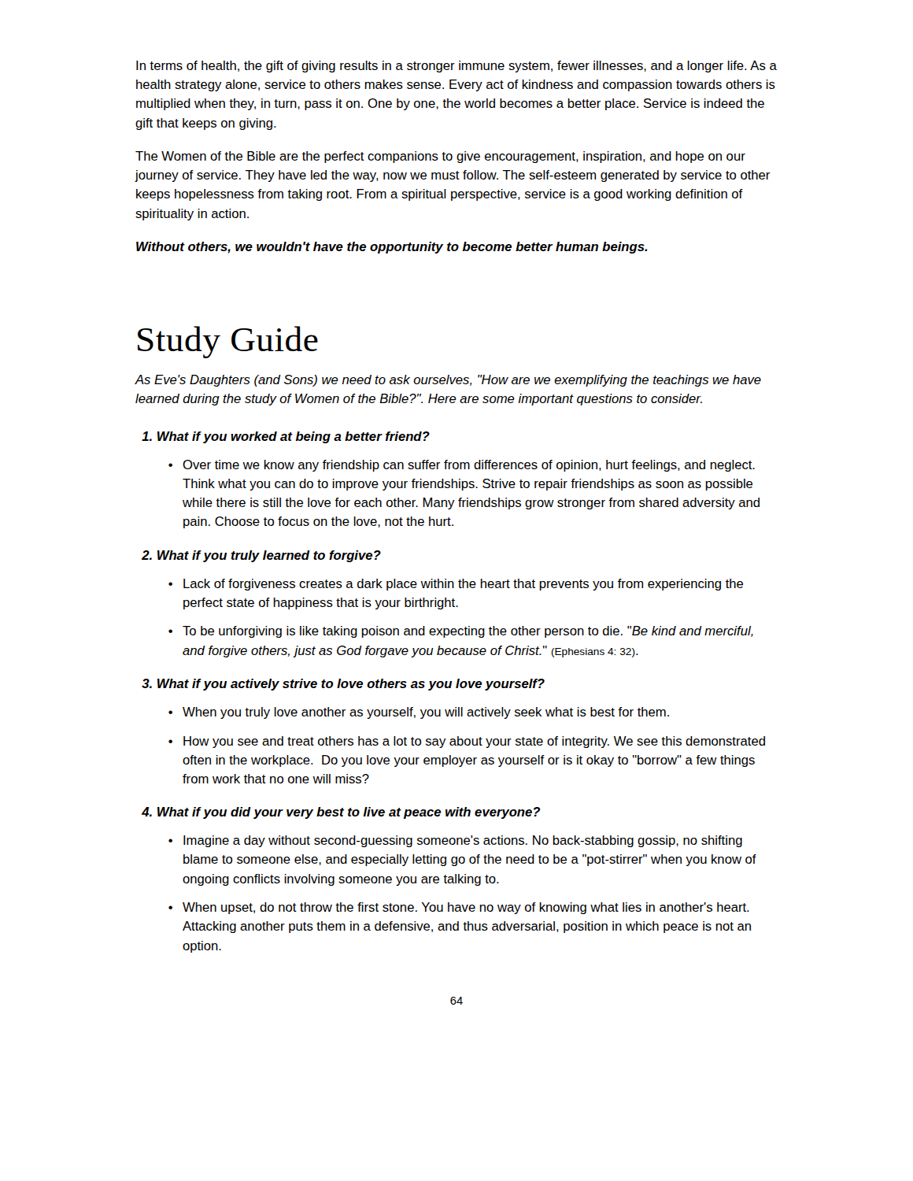In terms of health, the gift of giving results in a stronger immune system, fewer illnesses, and a longer life. As a health strategy alone, service to others makes sense. Every act of kindness and compassion towards others is multiplied when they, in turn, pass it on. One by one, the world becomes a better place. Service is indeed the gift that keeps on giving.
The Women of the Bible are the perfect companions to give encouragement, inspiration, and hope on our journey of service. They have led the way, now we must follow. The self-esteem generated by service to other keeps hopelessness from taking root. From a spiritual perspective, service is a good working definition of spirituality in action.
Without others, we wouldn't have the opportunity to become better human beings.
Study Guide
As Eve's Daughters (and Sons) we need to ask ourselves, "How are we exemplifying the teachings we have learned during the study of Women of the Bible?". Here are some important questions to consider.
What if you worked at being a better friend?
Over time we know any friendship can suffer from differences of opinion, hurt feelings, and neglect. Think what you can do to improve your friendships. Strive to repair friendships as soon as possible while there is still the love for each other. Many friendships grow stronger from shared adversity and pain. Choose to focus on the love, not the hurt.
What if you truly learned to forgive?
Lack of forgiveness creates a dark place within the heart that prevents you from experiencing the perfect state of happiness that is your birthright.
To be unforgiving is like taking poison and expecting the other person to die. "Be kind and merciful, and forgive others, just as God forgave you because of Christ." (Ephesians 4: 32).
What if you actively strive to love others as you love yourself?
When you truly love another as yourself, you will actively seek what is best for them.
How you see and treat others has a lot to say about your state of integrity. We see this demonstrated often in the workplace. Do you love your employer as yourself or is it okay to "borrow" a few things from work that no one will miss?
What if you did your very best to live at peace with everyone?
Imagine a day without second-guessing someone's actions. No back-stabbing gossip, no shifting blame to someone else, and especially letting go of the need to be a "pot-stirrer" when you know of ongoing conflicts involving someone you are talking to.
When upset, do not throw the first stone. You have no way of knowing what lies in another's heart. Attacking another puts them in a defensive, and thus adversarial, position in which peace is not an option.
64